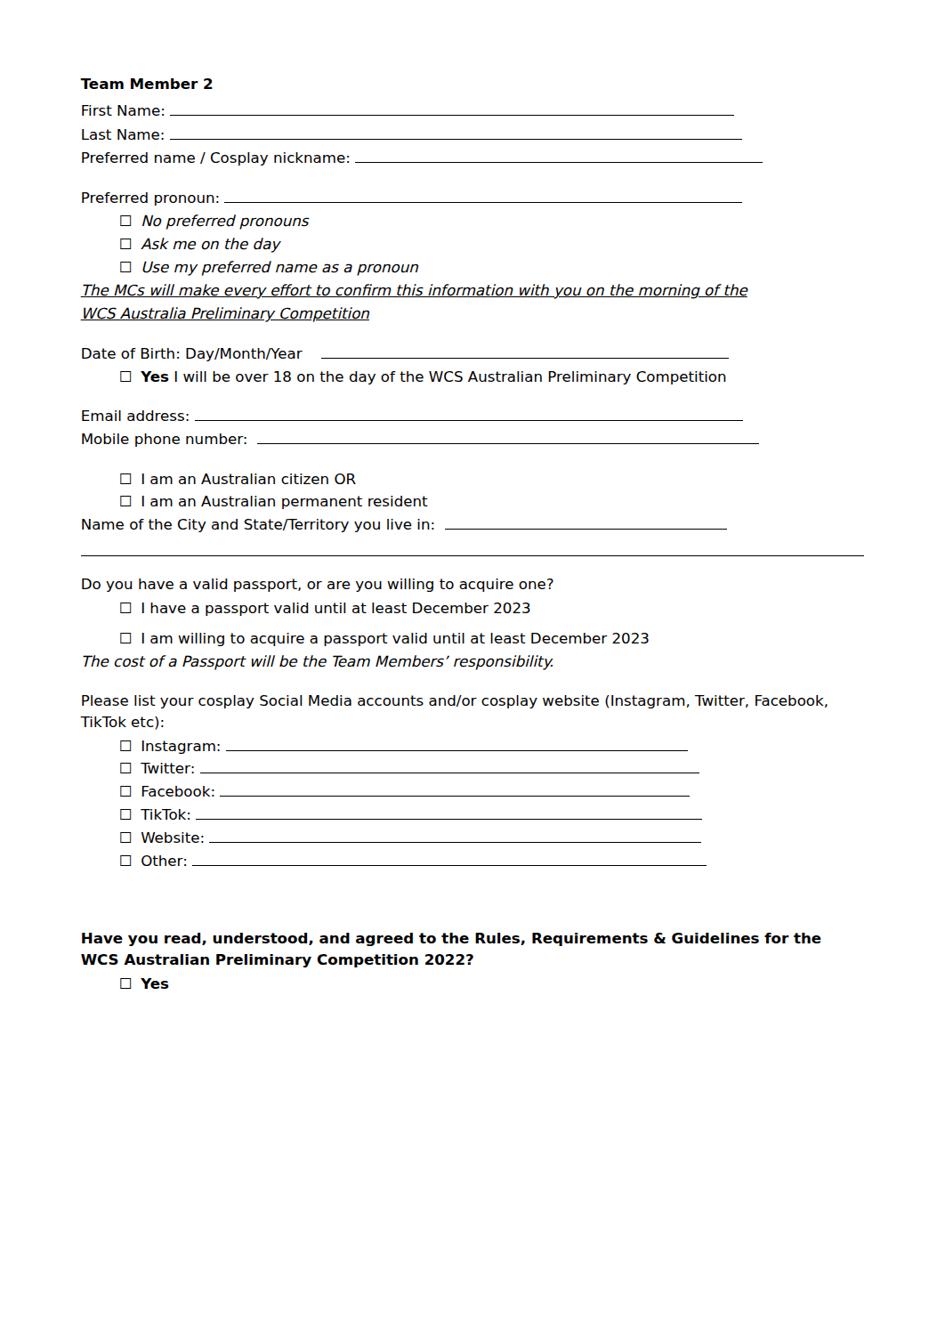Team Member 2
First Name:
Last Name:
Preferred name / Cosplay nickname:
Preferred pronoun:
☐No preferred pronouns
☐Ask me on the day
☐Use my preferred name as a pronoun
The MCs will make every effort to confirm this information with you on the morning of the
WCS Australia Preliminary Competition
Date of Birth: Day/Month/Year
☐Yes I will be over 18 on the day of the WCS Australian Preliminary Competition
Email address:
Mobile phone number:
☐I am an Australian citizen OR
☐I am an Australian permanent resident
Name of the City and State/Territory you live in:
Do you have a valid passport, or are you willing to acquire one?
☐I have a passport valid until at least December 2023
☐I am willing to acquire a passport valid until at least December 2023
The cost of a Passport will be the Team Members’ responsibility.
Please list your cosplay Social Media accounts and/or cosplay website (Instagram, Twitter, Facebook, TikTok etc):
☐Instagram:
☐Twitter:
☐Facebook:
☐TikTok:
☐Website:
☐Other:
Have you read, understood, and agreed to the Rules, Requirements & Guidelines for the WCS Australian Preliminary Competition 2022?
☐Yes